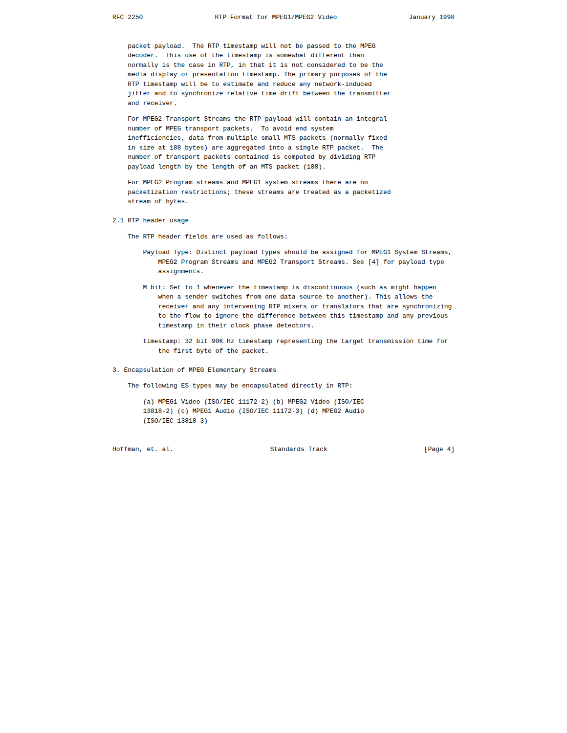RFC 2250 RTP Format for MPEG1/MPEG2 Video January 1998
packet payload. The RTP timestamp will not be passed to the MPEG decoder. This use of the timestamp is somewhat different than normally is the case in RTP, in that it is not considered to be the media display or presentation timestamp. The primary purposes of the RTP timestamp will be to estimate and reduce any network-induced jitter and to synchronize relative time drift between the transmitter and receiver.
For MPEG2 Transport Streams the RTP payload will contain an integral number of MPEG transport packets. To avoid end system inefficiencies, data from multiple small MTS packets (normally fixed in size at 188 bytes) are aggregated into a single RTP packet. The number of transport packets contained is computed by dividing RTP payload length by the length of an MTS packet (188).
For MPEG2 Program streams and MPEG1 system streams there are no packetization restrictions; these streams are treated as a packetized stream of bytes.
2.1 RTP header usage
The RTP header fields are used as follows:
Payload Type: Distinct payload types should be assigned for MPEG1 System Streams, MPEG2 Program Streams and MPEG2 Transport Streams. See [4] for payload type assignments.
M bit: Set to 1 whenever the timestamp is discontinuous (such as might happen when a sender switches from one data source to another). This allows the receiver and any intervening RTP mixers or translators that are synchronizing to the flow to ignore the difference between this timestamp and any previous timestamp in their clock phase detectors.
timestamp: 32 bit 90K Hz timestamp representing the target transmission time for the first byte of the packet.
3. Encapsulation of MPEG Elementary Streams
The following ES types may be encapsulated directly in RTP:
(a) MPEG1 Video (ISO/IEC 11172-2) (b) MPEG2 Video (ISO/IEC 13818-2) (c) MPEG1 Audio (ISO/IEC 11172-3) (d) MPEG2 Audio (ISO/IEC 13818-3)
Hoffman, et. al. Standards Track [Page 4]